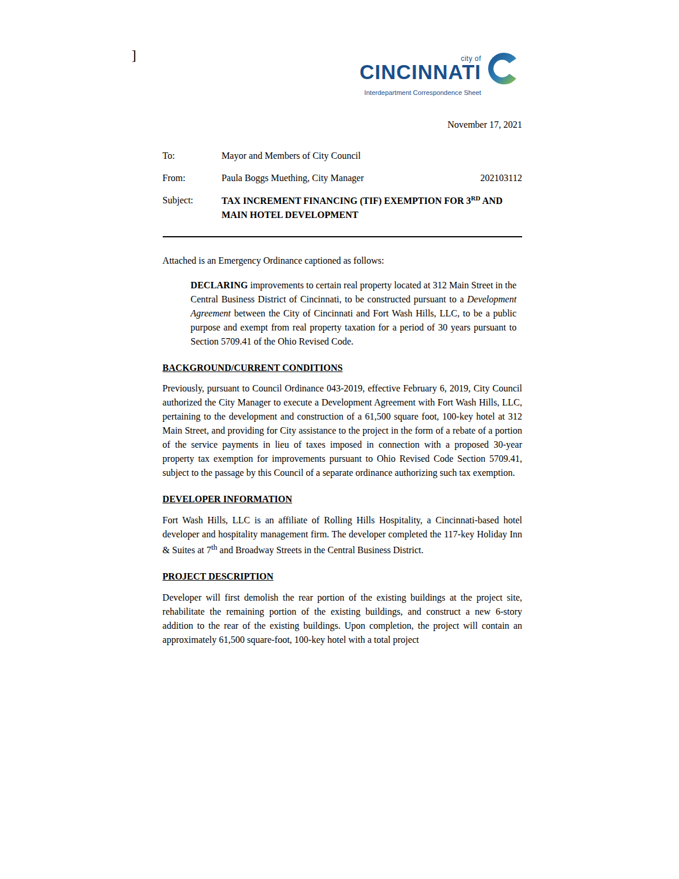]
city of
CINCINNATI
Interdepartment Correspondence Sheet
November 17, 2021
| To: | Mayor and Members of City Council |
| From: | Paula Boggs Muething, City Manager | 202103112 |
| Subject: | Tax Increment Financing (TIF) Exemption for 3 rd and Main Hotel Development |
Attached is an Emergency Ordinance captioned as follows:
Declaring improvements to certain real property located at 312 Main Street in the Central Business District of Cincinnati, to be constructed pursuant to a Development Agreement between the City of Cincinnati and Fort Wash Hills, LLC, to be a public purpose and exempt from real property taxation for a period of 30 years pursuant to Section 5709.41 of the Ohio Revised Code.
Background/Current Conditions
Previously, pursuant to Council Ordinance 043-2019, effective February 6, 2019, City Council authorized the City Manager to execute a Development Agreement with Fort Wash Hills, LLC, pertaining to the development and construction of a 61,500 square foot, 100-key hotel at 312 Main Street, and providing for City assistance to the project in the form of a rebate of a portion of the service payments in lieu of taxes imposed in connection with a proposed 30-year property tax exemption for improvements pursuant to Ohio Revised Code Section 5709.41, subject to the passage by this Council of a separate ordinance authorizing such tax exemption.
Developer Information
Fort Wash Hills, LLC is an affiliate of Rolling Hills Hospitality, a Cincinnati-based hotel developer and hospitality management firm. The developer completed the 117-key Holiday Inn & Suites at 7th and Broadway Streets in the Central Business District.
Project Description
Developer will first demolish the rear portion of the existing buildings at the project site, rehabilitate the remaining portion of the existing buildings, and construct a new 6-story addition to the rear of the existing buildings. Upon completion, the project will contain an approximately 61,500 square-foot, 100-key hotel with a total project